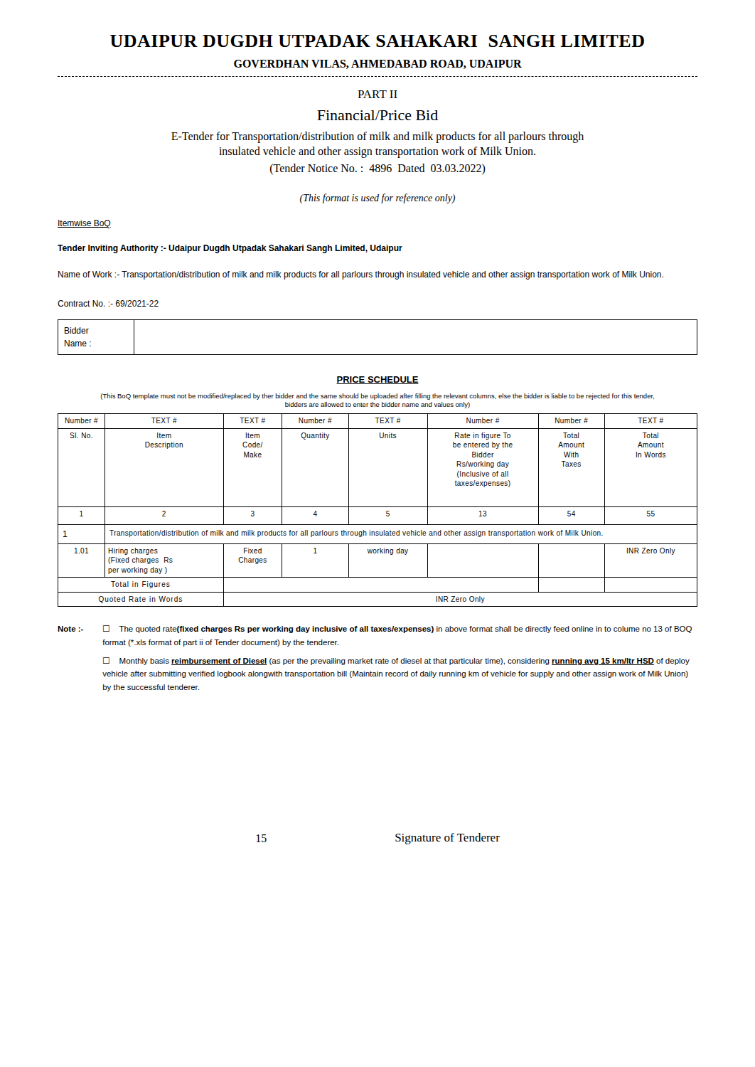UDAIPUR DUGDH UTPADAK SAHAKARI SANGH LIMITED
GOVERDHAN VILAS, AHMEDABAD ROAD, UDAIPUR
PART II
Financial/Price Bid
E-Tender for Transportation/distribution of milk and milk products for all parlours through
insulated vehicle and other assign transportation work of Milk Union.
(Tender Notice No. : 4896 Dated 03.03.2022)
(This format is used for reference only)
Itemwise BoQ
Tender Inviting Authority :- Udaipur Dugdh Utpadak Sahakari Sangh Limited, Udaipur
Name of Work :- Transportation/distribution of milk and milk products for all parlours through insulated vehicle and other assign transportation work of Milk Union.
Contract No. :- 69/2021-22
| Bidder Name : | |
PRICE SCHEDULE
(This BoQ template must not be modified/replaced by ther bidder and the same should be uploaded after filling the relevant columns, else the bidder is liable to be rejected for this tender, bidders are allowed to enter the bidder name and values only)
| Number # | TEXT # | TEXT # | Number # | TEXT # | Number # | Number # | TEXT # |
| --- | --- | --- | --- | --- | --- | --- | --- |
| Sl. No. | Item Description | Item Code/ Make | Quantity | Units | Rate in figure To be entered by the Bidder Rs/working day (Inclusive of all taxes/expenses) | Total Amount With Taxes | Total Amount In Words |
| 1 | 2 | 3 | 4 | 5 | 13 | 54 | 55 |
| 1 | Transportation/distribution of milk and milk products for all parlours through insulated vehicle and other assign transportation work of Milk Union. |
| 1.01 | Hiring charges (Fixed charges Rs per working day ) | Fixed Charges | 1 | working day | | | INR Zero Only |
| Total in Figures | | | |
| Quoted Rate in Words | INR Zero Only |
Note :- ☐ The quoted rate(fixed charges Rs per working day inclusive of all taxes/expenses) in above format shall be directly feed online in to colume no 13 of BOQ format (*.xls format of part ii of Tender document) by the tenderer.
☐ Monthly basis reimbursement of Diesel (as per the prevailing market rate of diesel at that particular time), considering running avg 15 km/ltr HSD of deploy vehicle after submitting verified logbook alongwith transportation bill (Maintain record of daily running km of vehicle for supply and other assign work of Milk Union) by the successful tenderer.
15
Signature of Tenderer